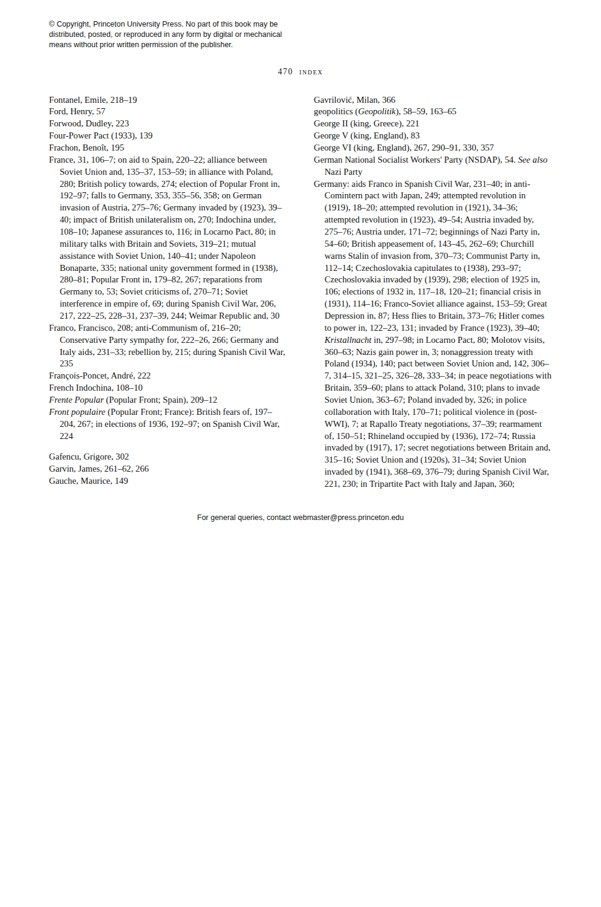© Copyright, Princeton University Press. No part of this book may be distributed, posted, or reproduced in any form by digital or mechanical means without prior written permission of the publisher.
470 index
Fontanel, Emile, 218–19
Ford, Henry, 57
Forwood, Dudley, 223
Four-Power Pact (1933), 139
Frachon, Benoît, 195
France, 31, 106–7; on aid to Spain, 220–22; alliance between Soviet Union and, 135–37, 153–59; in alliance with Poland, 280; British policy towards, 274; election of Popular Front in, 192–97; falls to Germany, 353, 355–56, 358; on German invasion of Austria, 275–76; Germany invaded by (1923), 39–40; impact of British unilateralism on, 270; Indochina under, 108–10; Japanese assurances to, 116; in Locarno Pact, 80; in military talks with Britain and Soviets, 319–21; mutual assistance with Soviet Union, 140–41; under Napoleon Bonaparte, 335; national unity government formed in (1938), 280–81; Popular Front in, 179–82, 267; reparations from Germany to, 53; Soviet criticisms of, 270–71; Soviet interference in empire of, 69; during Spanish Civil War, 206, 217, 222–25, 228–31, 237–39, 244; Weimar Republic and, 30
Franco, Francisco, 208; anti-Communism of, 216–20; Conservative Party sympathy for, 222–26, 266; Germany and Italy aids, 231–33; rebellion by, 215; during Spanish Civil War, 235
François-Poncet, André, 222
French Indochina, 108–10
Frente Popular (Popular Front; Spain), 209–12
Front populaire (Popular Front; France): British fears of, 197–204, 267; in elections of 1936, 192–97; on Spanish Civil War, 224
Gafencu, Grigore, 302
Garvin, James, 261–62, 266
Gauche, Maurice, 149
Gavrilović, Milan, 366
geopolitics (Geopolitik), 58–59, 163–65
George II (king, Greece), 221
George V (king, England), 83
George VI (king, England), 267, 290–91, 330, 357
German National Socialist Workers' Party (NSDAP), 54. See also Nazi Party
Germany: aids Franco in Spanish Civil War, 231–40; in anti-Comintern pact with Japan, 249; attempted revolution in (1919), 18–20; attempted revolution in (1921), 34–36; attempted revolution in (1923), 49–54; Austria invaded by, 275–76; Austria under, 171–72; beginnings of Nazi Party in, 54–60; British appeasement of, 143–45, 262–69; Churchill warns Stalin of invasion from, 370–73; Communist Party in, 112–14; Czechoslovakia capitulates to (1938), 293–97; Czechoslovakia invaded by (1939), 298; election of 1925 in, 106; elections of 1932 in, 117–18, 120–21; financial crisis in (1931), 114–16; Franco-Soviet alliance against, 153–59; Great Depression in, 87; Hess flies to Britain, 373–76; Hitler comes to power in, 122–23, 131; invaded by France (1923), 39–40; Kristallnacht in, 297–98; in Locarno Pact, 80; Molotov visits, 360–63; Nazis gain power in, 3; nonaggression treaty with Poland (1934), 140; pact between Soviet Union and, 142, 306–7, 314–15, 321–25, 326–28, 333–34; in peace negotiations with Britain, 359–60; plans to attack Poland, 310; plans to invade Soviet Union, 363–67; Poland invaded by, 326; in police collaboration with Italy, 170–71; political violence in (post-WWI), 7; at Rapallo Treaty negotiations, 37–39; rearmament of, 150–51; Rhineland occupied by (1936), 172–74; Russia invaded by (1917), 17; secret negotiations between Britain and, 315–16; Soviet Union and (1920s), 31–34; Soviet Union invaded by (1941), 368–69, 376–79; during Spanish Civil War, 221, 230; in Tripartite Pact with Italy and Japan, 360;
For general queries, contact webmaster@press.princeton.edu